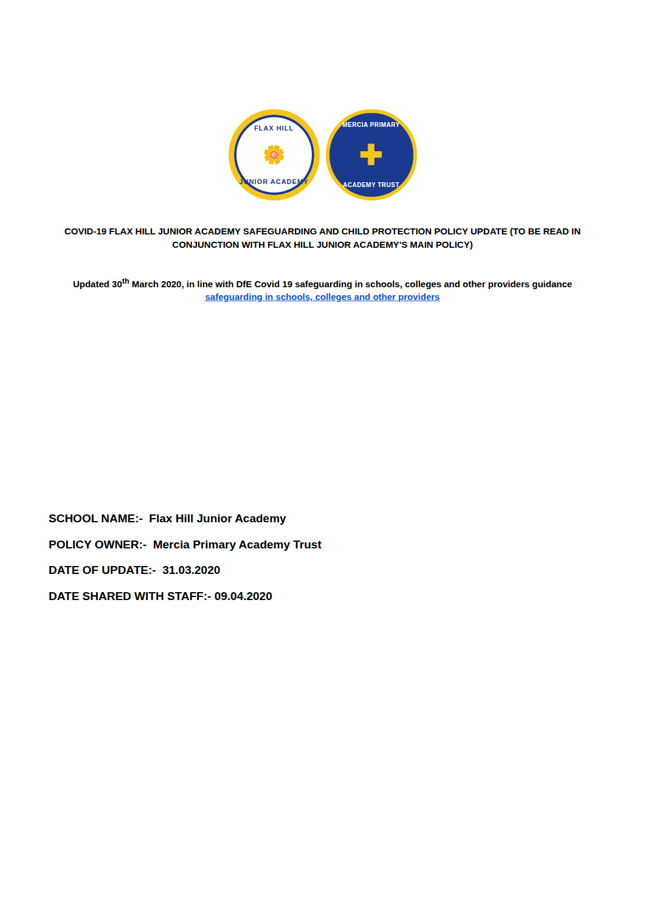FLAX HILL
🌼
JUNIOR ACADEMY
MERCIA PRIMARY
✚
ACADEMY TRUST
COVID-19 Flax Hill Junior Academy Safeguarding and Child Protection Policy Update (to be read in conjunction with Flax Hill Junior Academy's main policy)
Updated 30th March 2020, in line with DfE Covid 19 safeguarding in schools, colleges and other providers guidance safeguarding in schools, colleges and other providers
SCHOOL NAME:- Flax Hill Junior Academy
POLICY OWNER:- Mercia Primary Academy Trust
DATE OF UPDATE:- 31.03.2020
DATE SHARED WITH STAFF:- 09.04.2020